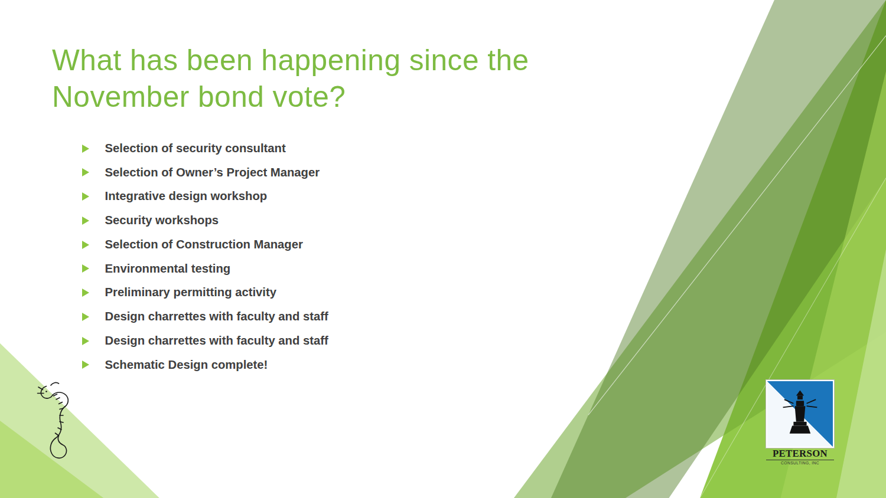What has been happening since the November bond vote?
Selection of security consultant
Selection of Owner’s Project Manager
Integrative design workshop
Security workshops
Selection of Construction Manager
Environmental testing
Preliminary permitting activity
Design charrettes with faculty and staff
Design charrettes with faculty and staff
Schematic Design complete!
PETERSON
CONSULTING, INC